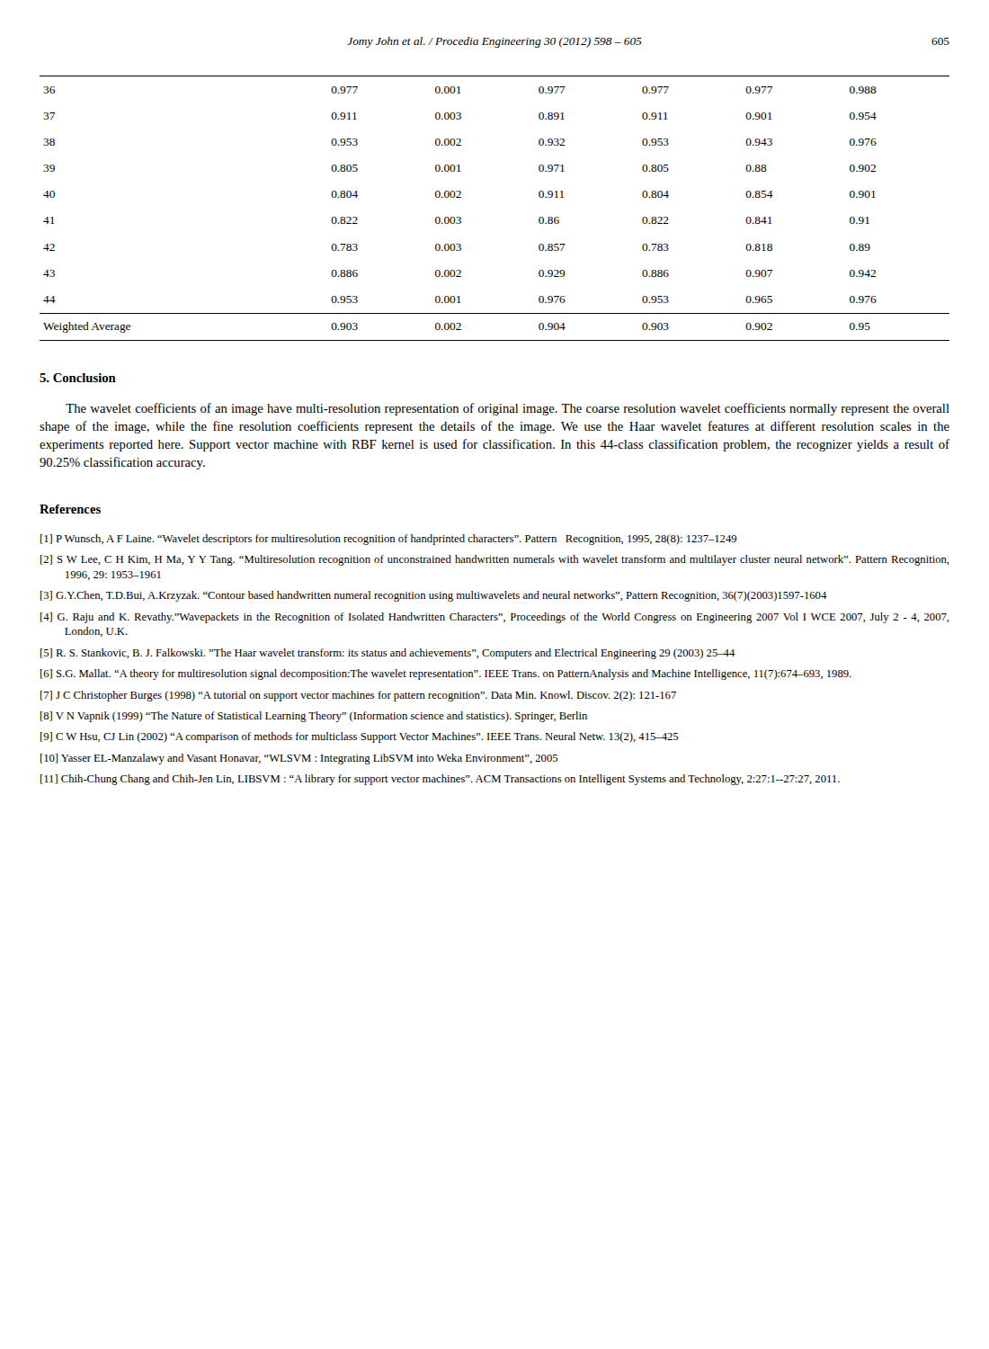Jomy John et al. / Procedia Engineering 30 (2012) 598 – 605 605
| 36 | 0.977 | 0.001 | 0.977 | 0.977 | 0.977 | 0.988 |
| 37 | 0.911 | 0.003 | 0.891 | 0.911 | 0.901 | 0.954 |
| 38 | 0.953 | 0.002 | 0.932 | 0.953 | 0.943 | 0.976 |
| 39 | 0.805 | 0.001 | 0.971 | 0.805 | 0.88 | 0.902 |
| 40 | 0.804 | 0.002 | 0.911 | 0.804 | 0.854 | 0.901 |
| 41 | 0.822 | 0.003 | 0.86 | 0.822 | 0.841 | 0.91 |
| 42 | 0.783 | 0.003 | 0.857 | 0.783 | 0.818 | 0.89 |
| 43 | 0.886 | 0.002 | 0.929 | 0.886 | 0.907 | 0.942 |
| 44 | 0.953 | 0.001 | 0.976 | 0.953 | 0.965 | 0.976 |
| Weighted Average | 0.903 | 0.002 | 0.904 | 0.903 | 0.902 | 0.95 |
5. Conclusion
The wavelet coefficients of an image have multi-resolution representation of original image. The coarse resolution wavelet coefficients normally represent the overall shape of the image, while the fine resolution coefficients represent the details of the image. We use the Haar wavelet features at different resolution scales in the experiments reported here. Support vector machine with RBF kernel is used for classification. In this 44-class classification problem, the recognizer yields a result of 90.25% classification accuracy.
References
[1] P Wunsch, A F Laine. “Wavelet descriptors for multiresolution recognition of handprinted characters”. Pattern Recognition, 1995, 28(8): 1237–1249
[2] S W Lee, C H Kim, H Ma, Y Y Tang. “Multiresolution recognition of unconstrained handwritten numerals with wavelet transform and multilayer cluster neural network”. Pattern Recognition, 1996, 29: 1953–1961
[3] G.Y.Chen, T.D.Bui, A.Krzyzak. “Contour based handwritten numeral recognition using multiwavelets and neural networks”, Pattern Recognition, 36(7)(2003)1597-1604
[4] G. Raju and K. Revathy.”Wavepackets in the Recognition of Isolated Handwritten Characters”, Proceedings of the World Congress on Engineering 2007 Vol I WCE 2007, July 2 - 4, 2007, London, U.K.
[5] R. S. Stankovic, B. J. Falkowski. ”The Haar wavelet transform: its status and achievements”, Computers and Electrical Engineering 29 (2003) 25–44
[6] S.G. Mallat. “A theory for multiresolution signal decomposition:The wavelet representation”. IEEE Trans. on PatternAnalysis and Machine Intelligence, 11(7):674–693, 1989.
[7] J C Christopher Burges (1998) “A tutorial on support vector machines for pattern recognition”. Data Min. Knowl. Discov. 2(2): 121-167
[8] V N Vapnik (1999) “The Nature of Statistical Learning Theory” (Information science and statistics). Springer, Berlin
[9] C W Hsu, CJ Lin (2002) “A comparison of methods for multiclass Support Vector Machines”. IEEE Trans. Neural Netw. 13(2), 415–425
[10] Yasser EL-Manzalawy and Vasant Honavar, “WLSVM : Integrating LibSVM into Weka Environment”, 2005
[11] Chih-Chung Chang and Chih-Jen Lin, LIBSVM : “A library for support vector machines”. ACM Transactions on Intelligent Systems and Technology, 2:27:1--27:27, 2011.